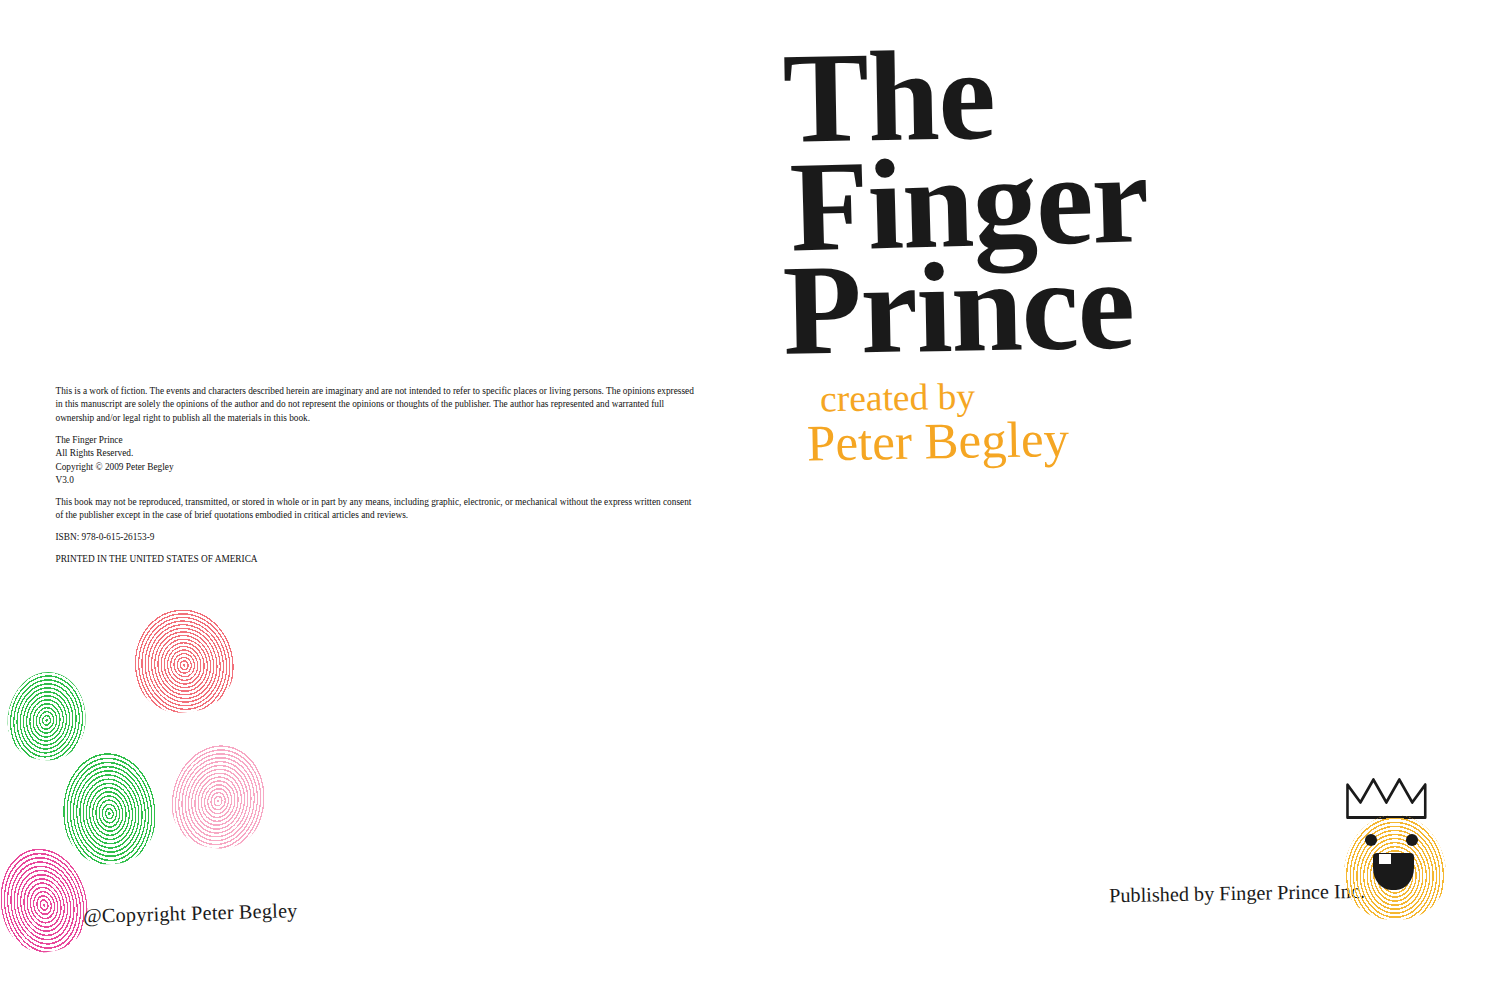This is a work of fiction. The events and characters described herein are imaginary and are not intended to refer to specific places or living persons. The opinions expressed in this manuscript are solely the opinions of the author and do not represent the opinions or thoughts of the publisher. The author has represented and warranted full ownership and/or legal right to publish all the materials in this book.
The Finger Prince All Rights Reserved. Copyright © 2009 Peter Begley V3.0
This book may not be reproduced, transmitted, or stored in whole or in part by any means, including graphic, electronic, or mechanical without the express written consent of the publisher except in the case of brief quotations embodied in critical articles and reviews.
ISBN: 978-0-615-26153-9
PRINTED IN THE UNITED STATES OF AMERICA
@Copyright Peter Begley
The Finger Prince
created by Peter Begley
Published by Finger Prince Inc.